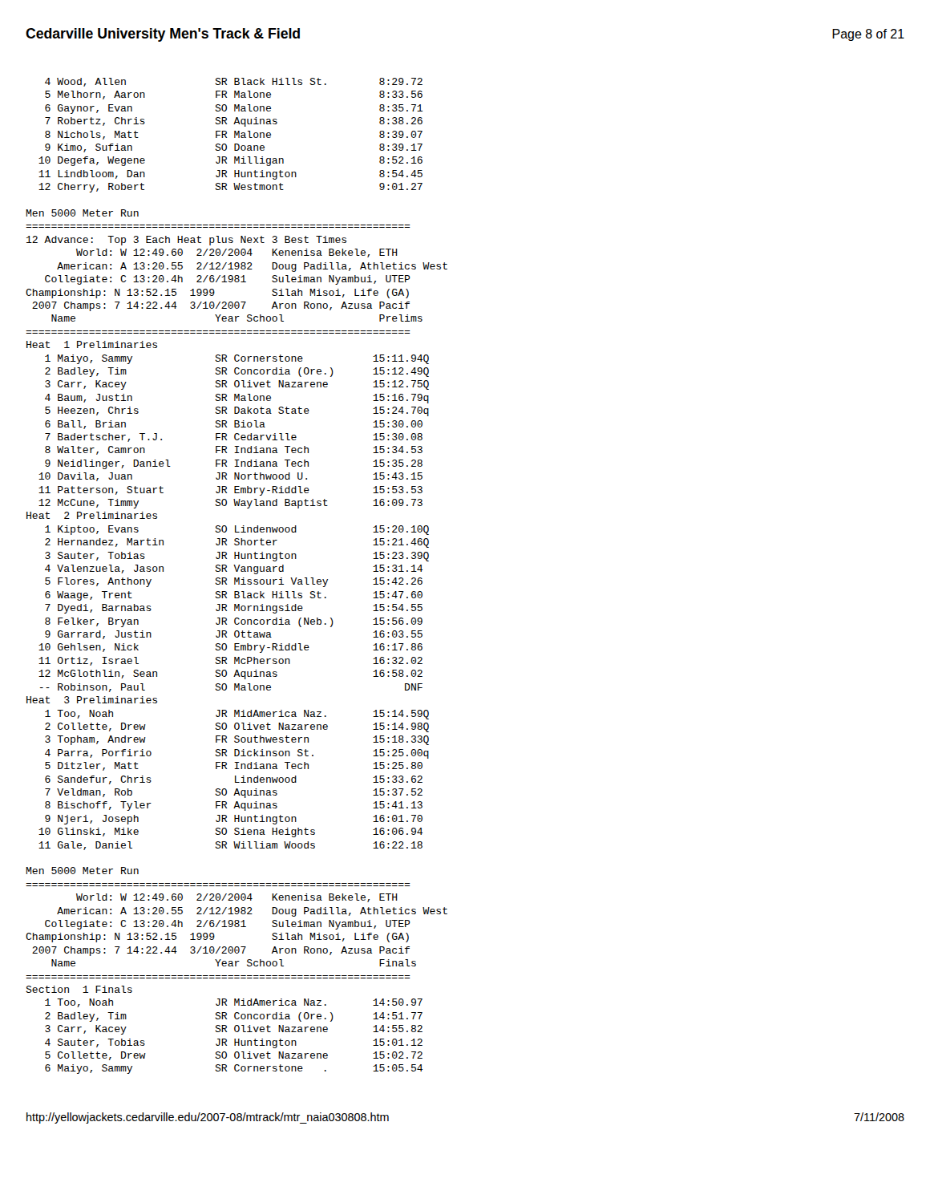Cedarville University Men's Track & Field
Page 8 of 21
   4 Wood, Allen              SR Black Hills St.        8:29.72
   5 Melhorn, Aaron           FR Malone                 8:33.56
   6 Gaynor, Evan             SO Malone                 8:35.71
   7 Robertz, Chris           SR Aquinas                8:38.26
   8 Nichols, Matt            FR Malone                 8:39.07
   9 Kimo, Sufian             SO Doane                  8:39.17
  10 Degefa, Wegene           JR Milligan               8:52.16
  11 Lindbloom, Dan           JR Huntington             8:54.45
  12 Cherry, Robert           SR Westmont               9:01.27

Men 5000 Meter Run
=============================================================
12 Advance:  Top 3 Each Heat plus Next 3 Best Times
        World: W 12:49.60  2/20/2004   Kenenisa Bekele, ETH
     American: A 13:20.55  2/12/1982   Doug Padilla, Athletics West
   Collegiate: C 13:20.4h  2/6/1981    Suleiman Nyambui, UTEP
Championship: N 13:52.15  1999         Silah Misoi, Life (GA)
 2007 Champs: 7 14:22.44  3/10/2007    Aron Rono, Azusa Pacif
    Name                      Year School               Prelims
=============================================================
Heat  1 Preliminaries
   1 Maiyo, Sammy             SR Cornerstone           15:11.94Q
   2 Badley, Tim              SR Concordia (Ore.)      15:12.49Q
   3 Carr, Kacey              SR Olivet Nazarene       15:12.75Q
   4 Baum, Justin             SR Malone                15:16.79q
   5 Heezen, Chris            SR Dakota State          15:24.70q
   6 Ball, Brian              SR Biola                 15:30.00
   7 Badertscher, T.J.        FR Cedarville            15:30.08
   8 Walter, Camron           FR Indiana Tech          15:34.53
   9 Neidlinger, Daniel       FR Indiana Tech          15:35.28
  10 Davila, Juan             JR Northwood U.          15:43.15
  11 Patterson, Stuart        JR Embry-Riddle          15:53.53
  12 McCune, Timmy            SO Wayland Baptist       16:09.73
Heat  2 Preliminaries
   1 Kiptoo, Evans            SO Lindenwood            15:20.10Q
   2 Hernandez, Martin        JR Shorter               15:21.46Q
   3 Sauter, Tobias           JR Huntington            15:23.39Q
   4 Valenzuela, Jason        SR Vanguard              15:31.14
   5 Flores, Anthony          SR Missouri Valley       15:42.26
   6 Waage, Trent             SR Black Hills St.       15:47.60
   7 Dyedi, Barnabas          JR Morningside           15:54.55
   8 Felker, Bryan            JR Concordia (Neb.)      15:56.09
   9 Garrard, Justin          JR Ottawa                16:03.55
  10 Gehlsen, Nick            SO Embry-Riddle          16:17.86
  11 Ortiz, Israel            SR McPherson             16:32.02
  12 McGlothlin, Sean         SO Aquinas               16:58.02
  -- Robinson, Paul           SO Malone                     DNF
Heat  3 Preliminaries
   1 Too, Noah                JR MidAmerica Naz.       15:14.59Q
   2 Collette, Drew           SO Olivet Nazarene       15:14.98Q
   3 Topham, Andrew           FR Southwestern          15:18.33Q
   4 Parra, Porfirio          SR Dickinson St.         15:25.00q
   5 Ditzler, Matt            FR Indiana Tech          15:25.80
   6 Sandefur, Chris             Lindenwood            15:33.62
   7 Veldman, Rob             SO Aquinas               15:37.52
   8 Bischoff, Tyler          FR Aquinas               15:41.13
   9 Njeri, Joseph            JR Huntington            16:01.70
  10 Glinski, Mike            SO Siena Heights         16:06.94
  11 Gale, Daniel             SR William Woods         16:22.18

Men 5000 Meter Run
=============================================================
        World: W 12:49.60  2/20/2004   Kenenisa Bekele, ETH
     American: A 13:20.55  2/12/1982   Doug Padilla, Athletics West
   Collegiate: C 13:20.4h  2/6/1981    Suleiman Nyambui, UTEP
Championship: N 13:52.15  1999         Silah Misoi, Life (GA)
 2007 Champs: 7 14:22.44  3/10/2007    Aron Rono, Azusa Pacif
    Name                      Year School               Finals
=============================================================
Section  1 Finals
   1 Too, Noah                JR MidAmerica Naz.       14:50.97
   2 Badley, Tim              SR Concordia (Ore.)      14:51.77
   3 Carr, Kacey              SR Olivet Nazarene       14:55.82
   4 Sauter, Tobias           JR Huntington            15:01.12
   5 Collette, Drew           SO Olivet Nazarene       15:02.72
   6 Maiyo, Sammy             SR Cornerstone   .       15:05.54
http://yellowjackets.cedarville.edu/2007-08/mtrack/mtr_naia030808.htm 7/11/2008